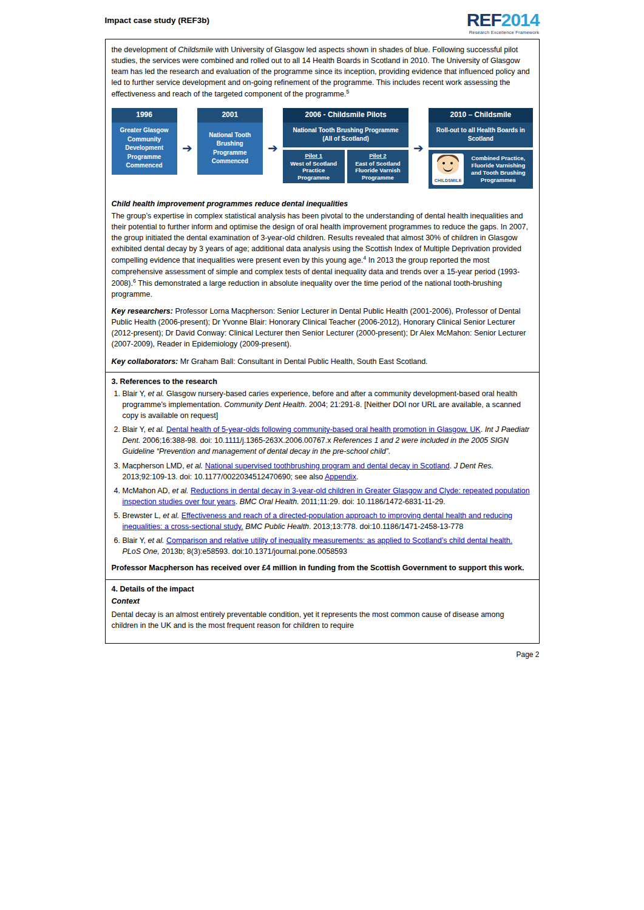Impact case study (REF3b)
REF2014
Research Excellence Framework
the development of Childsmile with University of Glasgow led aspects shown in shades of blue. Following successful pilot studies, the services were combined and rolled out to all 14 Health Boards in Scotland in 2010. The University of Glasgow team has led the research and evaluation of the programme since its inception, providing evidence that influenced policy and led to further service development and on-going refinement of the programme. This includes recent work assessing the effectiveness and reach of the targeted component of the programme.5
1996
Greater Glasgow Community Development Programme Commenced
➔
2001
National Tooth Brushing Programme Commenced
➔
2006 - Childsmile Pilots
National Tooth Brushing Programme
(All of Scotland)
Pilot 1 West of Scotland Practice Programme
Pilot 2 East of Scotland Fluoride Varnish Programme
➔
2010 – Childsmile
Roll-out to all Health Boards in Scotland
CHILDSMILE
Combined Practice, Fluoride Varnishing and Tooth Brushing Programmes
Child health improvement programmes reduce dental inequalities
The group’s expertise in complex statistical analysis has been pivotal to the understanding of dental health inequalities and their potential to further inform and optimise the design of oral health improvement programmes to reduce the gaps. In 2007, the group initiated the dental examination of 3-year-old children. Results revealed that almost 30% of children in Glasgow exhibited dental decay by 3 years of age; additional data analysis using the Scottish Index of Multiple Deprivation provided compelling evidence that inequalities were present even by this young age.4 In 2013 the group reported the most comprehensive assessment of simple and complex tests of dental inequality data and trends over a 15-year period (1993-2008).6 This demonstrated a large reduction in absolute inequality over the time period of the national tooth-brushing programme.
Key researchers: Professor Lorna Macpherson: Senior Lecturer in Dental Public Health (2001-2006), Professor of Dental Public Health (2006-present); Dr Yvonne Blair: Honorary Clinical Teacher (2006-2012), Honorary Clinical Senior Lecturer (2012-present); Dr David Conway: Clinical Lecturer then Senior Lecturer (2000-present); Dr Alex McMahon: Senior Lecturer (2007-2009), Reader in Epidemiology (2009-present).
Key collaborators: Mr Graham Ball: Consultant in Dental Public Health, South East Scotland.
3. References to the research
Blair Y, et al. Glasgow nursery-based caries experience, before and after a community development-based oral health programme's implementation. Community Dent Health. 2004; 21:291-8. [Neither DOI nor URL are available, a scanned copy is available on request]
Blair Y, et al. Dental health of 5-year-olds following community-based oral health promotion in Glasgow, UK. Int J Paediatr Dent. 2006;16:388-98. doi: 10.1111/j.1365-263X.2006.00767.x References 1 and 2 were included in the 2005 SIGN Guideline “Prevention and management of dental decay in the pre-school child”.
Macpherson LMD, et al. National supervised toothbrushing program and dental decay in Scotland. J Dent Res. 2013;92:109-13. doi: 10.1177/0022034512470690; see also Appendix.
McMahon AD, et al. Reductions in dental decay in 3-year-old children in Greater Glasgow and Clyde: repeated population inspection studies over four years. BMC Oral Health. 2011;11:29. doi: 10.1186/1472-6831-11-29.
Brewster L, et al. Effectiveness and reach of a directed-population approach to improving dental health and reducing inequalities: a cross-sectional study. BMC Public Health. 2013;13:778. doi:10.1186/1471-2458-13-778
Blair Y, et al. Comparison and relative utility of inequality measurements: as applied to Scotland’s child dental health. PLoS One, 2013b; 8(3):e58593. doi:10.1371/journal.pone.0058593
Professor Macpherson has received over £4 million in funding from the Scottish Government to support this work.
4. Details of the impact
Context
Dental decay is an almost entirely preventable condition, yet it represents the most common cause of disease among children in the UK and is the most frequent reason for children to require
Page 2